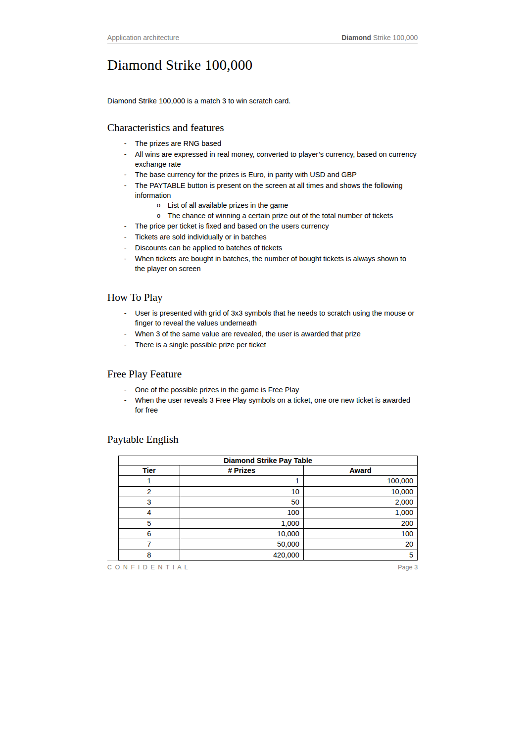Application architecture
Diamond Strike 100,000
Diamond Strike 100,000
Diamond Strike 100,000 is a match 3 to win scratch card.
Characteristics and features
The prizes are RNG based
All wins are expressed in real money, converted to player’s currency, based on currency exchange rate
The base currency for the prizes is Euro, in parity with USD and GBP
The PAYTABLE button is present on the screen at all times and shows the following information
List of all available prizes in the game
The chance of winning a certain prize out of the total number of tickets
The price per ticket is fixed and based on the users currency
Tickets are sold individually or in batches
Discounts can be applied to batches of tickets
When tickets are bought in batches, the number of bought tickets is always shown to the player on screen
How To Play
User is presented with grid of 3x3 symbols that he needs to scratch using the mouse or finger to reveal the values underneath
When 3 of the same value are revealed, the user is awarded that prize
There is a single possible prize per ticket
Free Play Feature
One of the possible prizes in the game is Free Play
When the user reveals 3 Free Play symbols on a ticket, one ore new ticket is awarded for free
Paytable English
Diamond Strike Pay Table
| Tier | # Prizes | Award |
| --- | --- | --- |
| 1 | 1 | 100,000 |
| 2 | 10 | 10,000 |
| 3 | 50 | 2,000 |
| 4 | 100 | 1,000 |
| 5 | 1,000 | 200 |
| 6 | 10,000 | 100 |
| 7 | 50,000 | 20 |
| 8 | 420,000 | 5 |
C O N F I D E N T I A L
Page 3